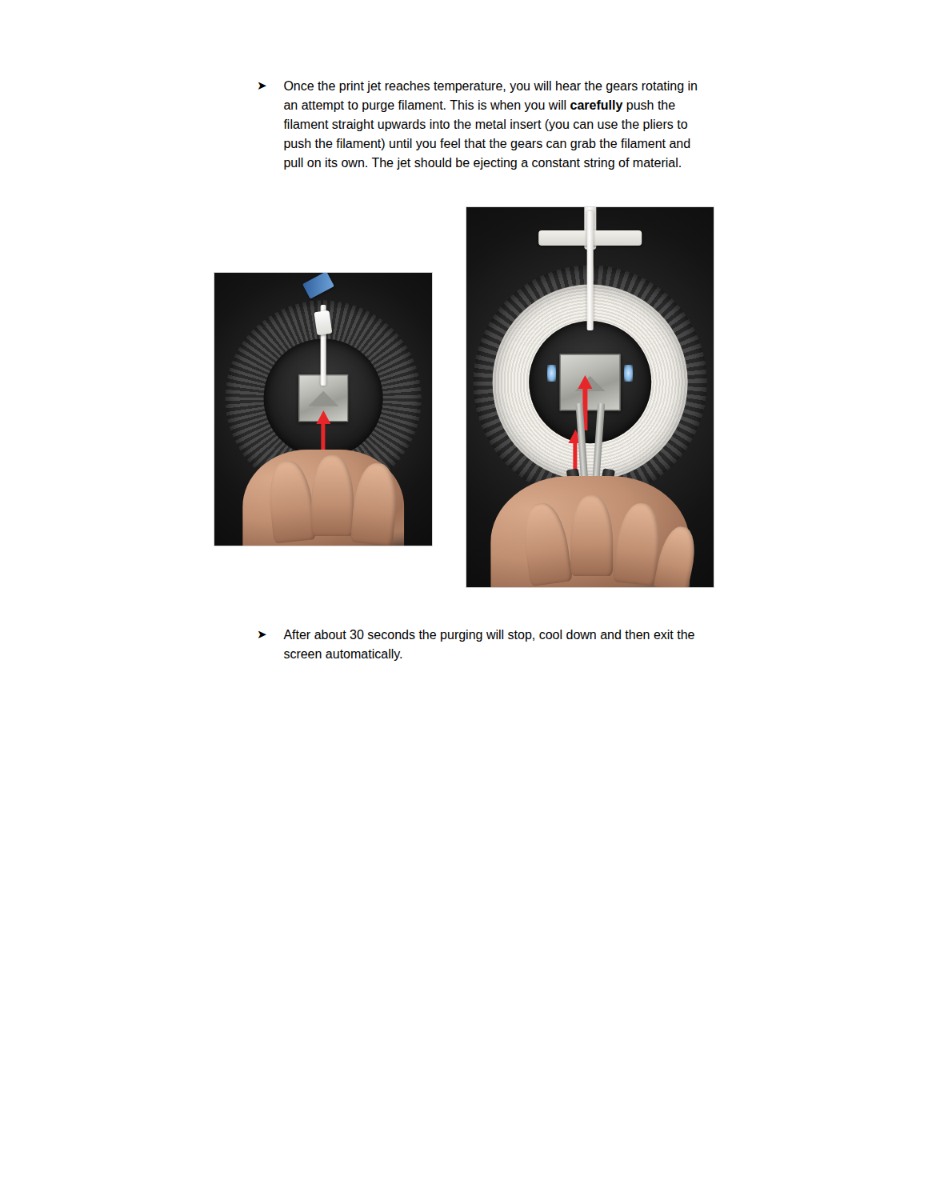Once the print jet reaches temperature, you will hear the gears rotating in an attempt to purge filament. This is when you will carefully push the filament straight upwards into the metal insert (you can use the pliers to push the filament) until you feel that the gears can grab the filament and pull on its own. The jet should be ejecting a constant string of material.
After about 30 seconds the purging will stop, cool down and then exit the screen automatically.